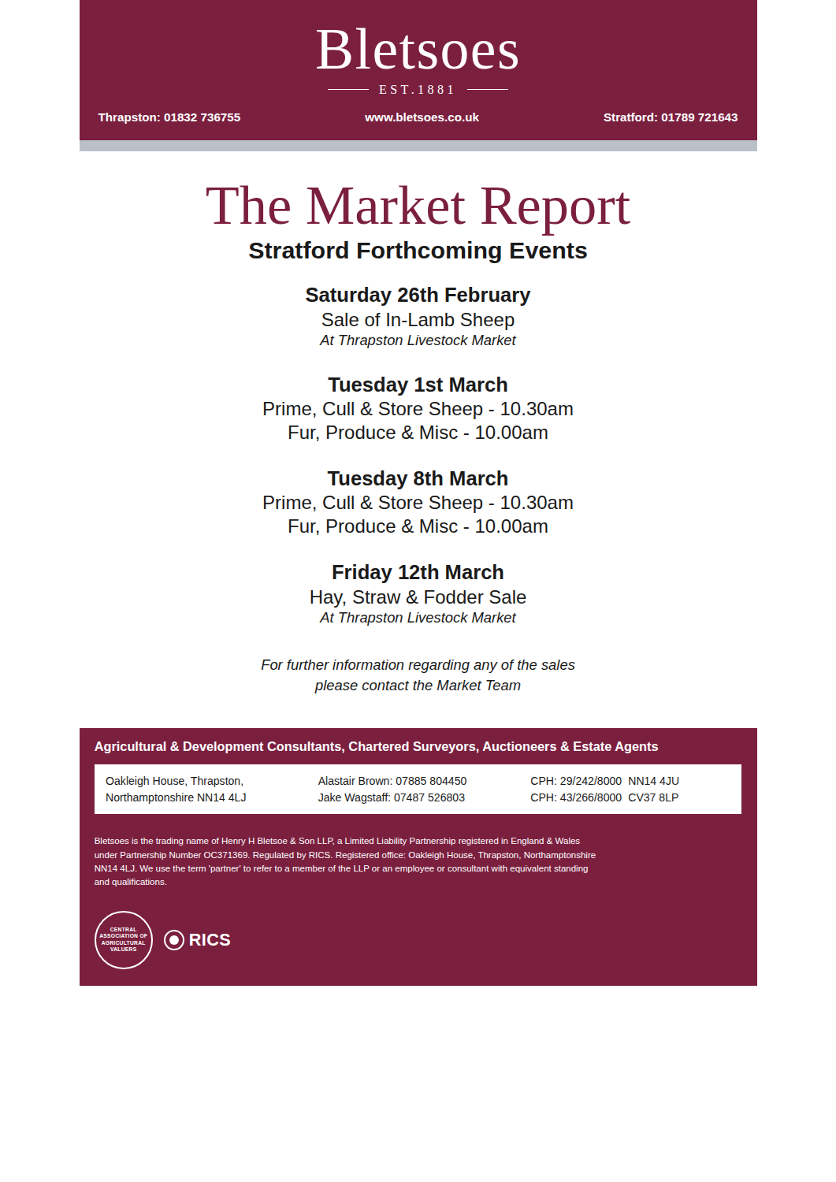Bletsoes
EST.1881
Thrapston: 01832 736755 www.bletsoes.co.uk Stratford: 01789 721643
The Market Report
Stratford Forthcoming Events
Saturday 26th February
Sale of In-Lamb Sheep
At Thrapston Livestock Market
Tuesday 1st March
Prime, Cull & Store Sheep - 10.30am
Fur, Produce & Misc - 10.00am
Tuesday 8th March
Prime, Cull & Store Sheep - 10.30am
Fur, Produce & Misc - 10.00am
Friday 12th March
Hay, Straw & Fodder Sale
At Thrapston Livestock Market
For further information regarding any of the sales
please contact the Market Team
Agricultural & Development Consultants, Chartered Surveyors, Auctioneers & Estate Agents
Oakleigh House, Thrapston,
Northamptonshire NN14 4LJ
Alastair Brown: 07885 804450
Jake Wagstaff: 07487 526803
CPH: 29/242/8000 NN14 4JU
CPH: 43/266/8000 CV37 8LP
Bletsoes is the trading name of Henry H Bletsoe & Son LLP, a Limited Liability Partnership registered in England & Wales under Partnership Number OC371369. Regulated by RICS. Registered office: Oakleigh House, Thrapston, Northamptonshire NN14 4LJ. We use the term 'partner' to refer to a member of the LLP or an employee or consultant with equivalent standing and qualifications.
CENTRAL ASSOCIATION OF AGRICULTURAL VALUERS
RICS